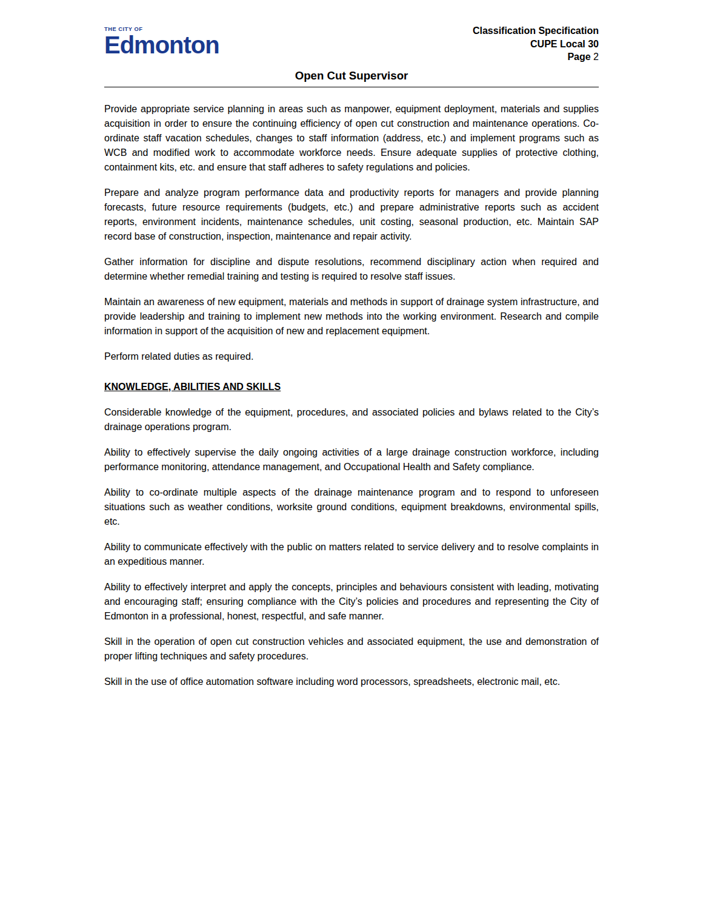THE CITY OF
Edmonton
Classification Specification
CUPE Local 30
Page 2
Open Cut Supervisor
Provide appropriate service planning in areas such as manpower, equipment deployment, materials and supplies acquisition in order to ensure the continuing efficiency of open cut construction and maintenance operations. Co-ordinate staff vacation schedules, changes to staff information (address, etc.) and implement programs such as WCB and modified work to accommodate workforce needs. Ensure adequate supplies of protective clothing, containment kits, etc. and ensure that staff adheres to safety regulations and policies.
Prepare and analyze program performance data and productivity reports for managers and provide planning forecasts, future resource requirements (budgets, etc.) and prepare administrative reports such as accident reports, environment incidents, maintenance schedules, unit costing, seasonal production, etc. Maintain SAP record base of construction, inspection, maintenance and repair activity.
Gather information for discipline and dispute resolutions, recommend disciplinary action when required and determine whether remedial training and testing is required to resolve staff issues.
Maintain an awareness of new equipment, materials and methods in support of drainage system infrastructure, and provide leadership and training to implement new methods into the working environment. Research and compile information in support of the acquisition of new and replacement equipment.
Perform related duties as required.
Knowledge, Abilities and Skills
Considerable knowledge of the equipment, procedures, and associated policies and bylaws related to the City’s drainage operations program.
Ability to effectively supervise the daily ongoing activities of a large drainage construction workforce, including performance monitoring, attendance management, and Occupational Health and Safety compliance.
Ability to co-ordinate multiple aspects of the drainage maintenance program and to respond to unforeseen situations such as weather conditions, worksite ground conditions, equipment breakdowns, environmental spills, etc.
Ability to communicate effectively with the public on matters related to service delivery and to resolve complaints in an expeditious manner.
Ability to effectively interpret and apply the concepts, principles and behaviours consistent with leading, motivating and encouraging staff; ensuring compliance with the City’s policies and procedures and representing the City of Edmonton in a professional, honest, respectful, and safe manner.
Skill in the operation of open cut construction vehicles and associated equipment, the use and demonstration of proper lifting techniques and safety procedures.
Skill in the use of office automation software including word processors, spreadsheets, electronic mail, etc.